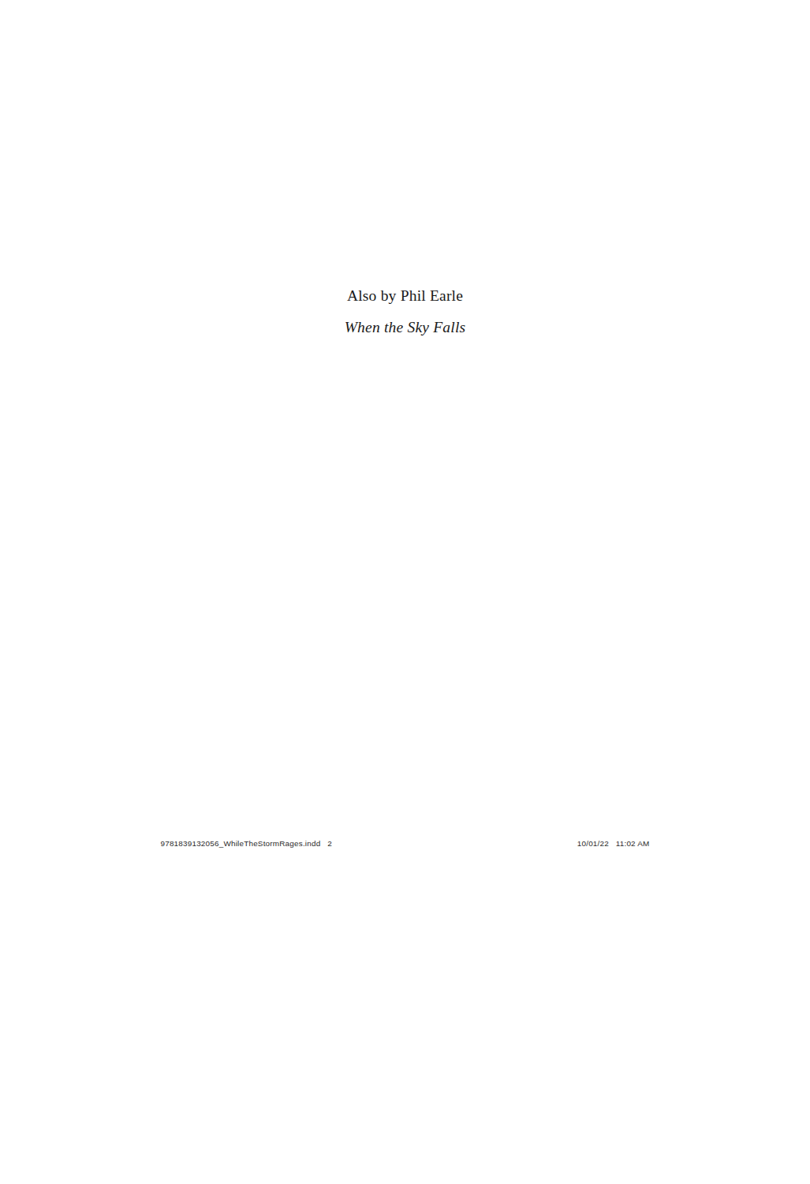Also by Phil Earle
When the Sky Falls
9781839132056_WhileTheStormRages.indd 2 10/01/22 11:02 AM